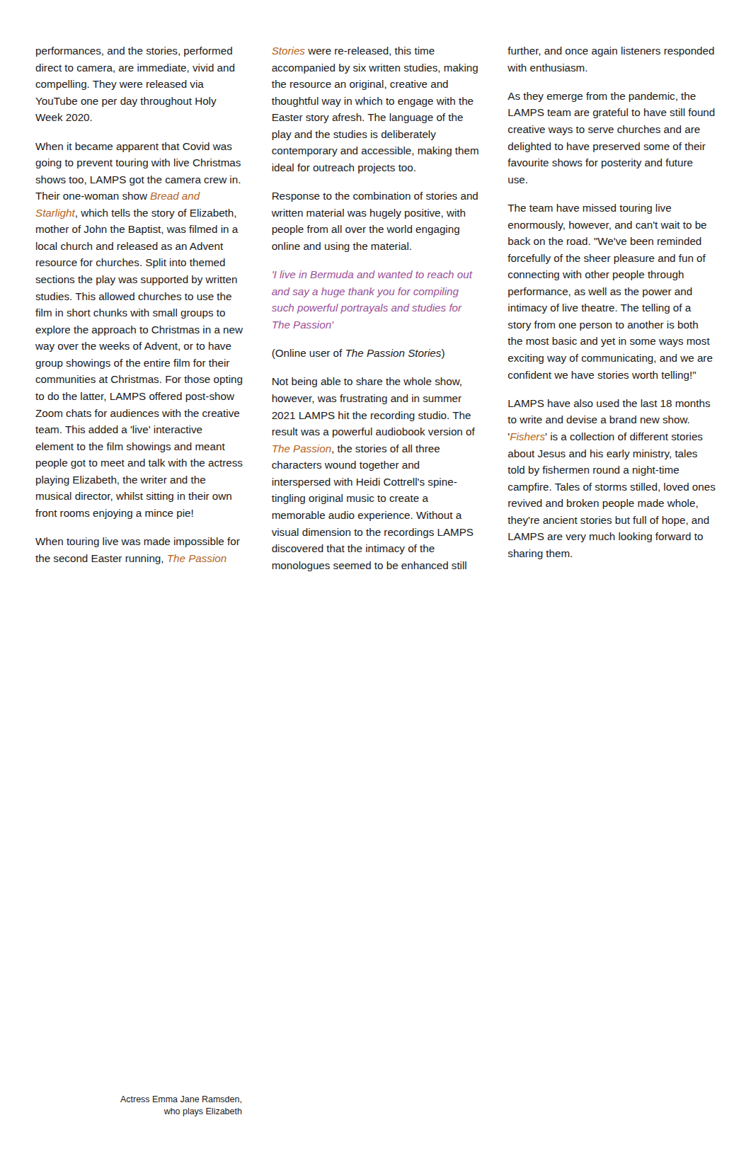performances, and the stories, performed direct to camera, are immediate, vivid and compelling. They were released via YouTube one per day throughout Holy Week 2020.
When it became apparent that Covid was going to prevent touring with live Christmas shows too, LAMPS got the camera crew in. Their one-woman show Bread and Starlight, which tells the story of Elizabeth, mother of John the Baptist, was filmed in a local church and released as an Advent resource for churches. Split into themed sections the play was supported by written studies. This allowed churches to use the film in short chunks with small groups to explore the approach to Christmas in a new way over the weeks of Advent, or to have group showings of the entire film for their communities at Christmas. For those opting to do the latter, LAMPS offered post-show Zoom chats for audiences with the creative team. This added a 'live' interactive element to the film showings and meant people got to meet and talk with the actress playing Elizabeth, the writer and the musical director, whilst sitting in their own front rooms enjoying a mince pie!
When touring live was made impossible for the second Easter running, The Passion Stories were re-released, this time accompanied by six written studies, making the resource an original, creative and thoughtful way in which to engage with the Easter story afresh. The language of the play and the studies is deliberately contemporary and accessible, making them ideal for outreach projects too.
Response to the combination of stories and written material was hugely positive, with people from all over the world engaging online and using the material.
'I live in Bermuda and wanted to reach out and say a huge thank you for compiling such powerful portrayals and studies for The Passion'
(Online user of The Passion Stories)
Not being able to share the whole show, however, was frustrating and in summer 2021 LAMPS hit the recording studio. The result was a powerful audiobook version of The Passion, the stories of all three characters wound together and interspersed with Heidi Cottrell's spine-tingling original music to create a memorable audio experience. Without a visual dimension to the recordings LAMPS discovered that the intimacy of the monologues seemed to be enhanced still further, and once again listeners responded with enthusiasm.
As they emerge from the pandemic, the LAMPS team are grateful to have still found creative ways to serve churches and are delighted to have preserved some of their favourite shows for posterity and future use.
The team have missed touring live enormously, however, and can't wait to be back on the road. "We've been reminded forcefully of the sheer pleasure and fun of connecting with other people through performance, as well as the power and intimacy of live theatre. The telling of a story from one person to another is both the most basic and yet in some ways most exciting way of communicating, and we are confident we have stories worth telling!"
LAMPS have also used the last 18 months to write and devise a brand new show. 'Fishers' is a collection of different stories about Jesus and his early ministry, tales told by fishermen round a night-time campfire. Tales of storms stilled, loved ones revived and broken people made whole, they're ancient stories but full of hope, and LAMPS are very much looking forward to sharing them.
Actress Emma Jane Ramsden,
who plays Elizabeth